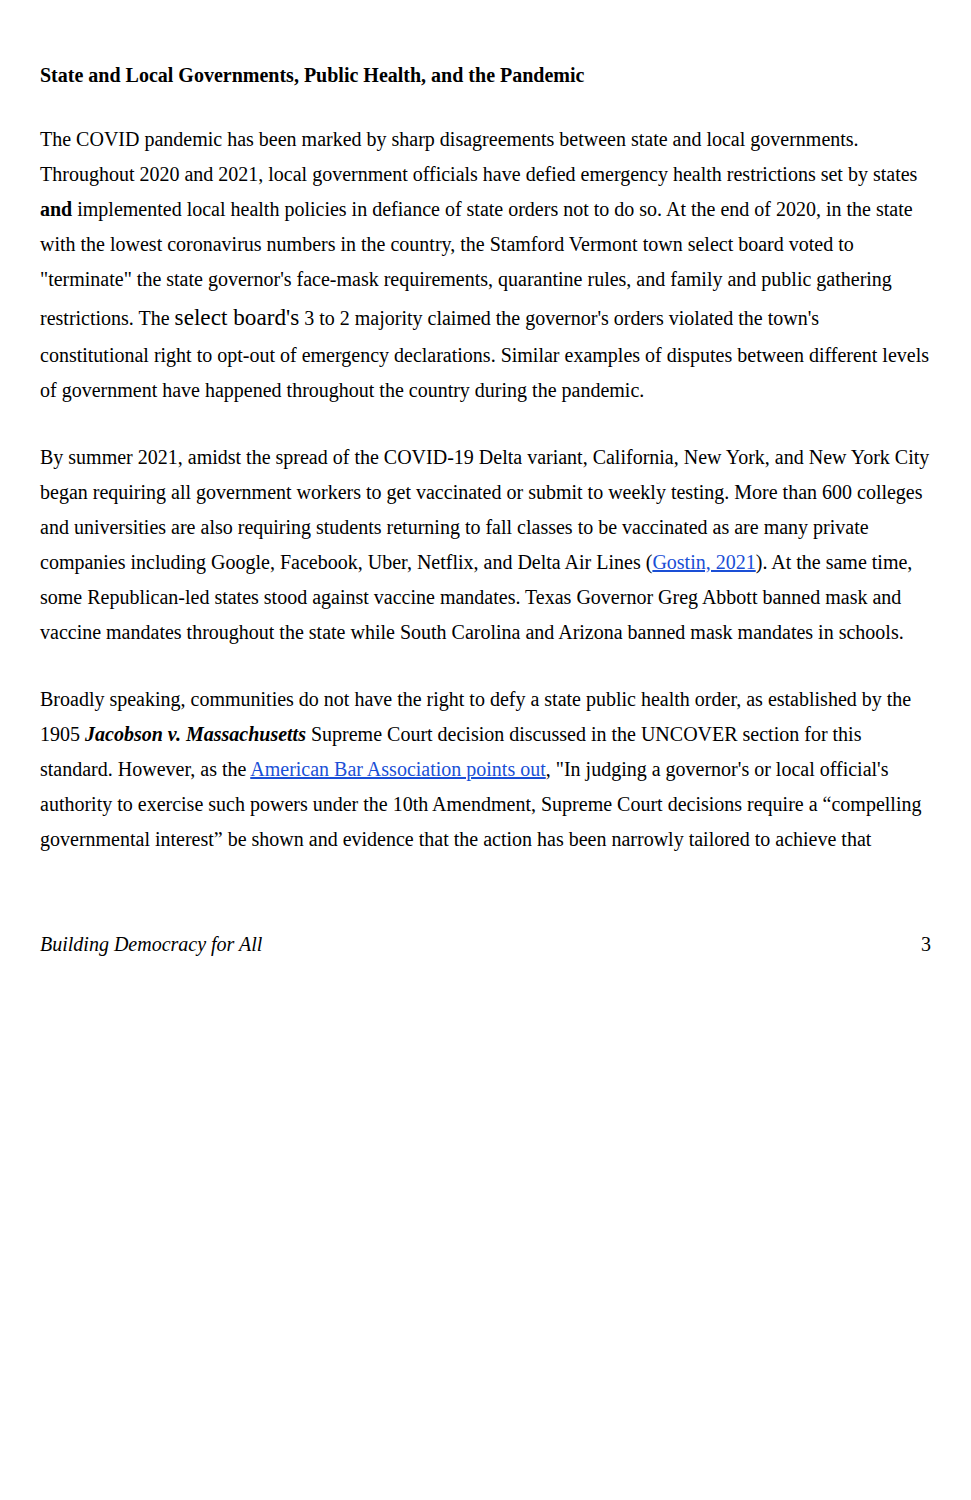State and Local Governments, Public Health, and the Pandemic
The COVID pandemic has been marked by sharp disagreements between state and local governments. Throughout 2020 and 2021, local government officials have defied emergency health restrictions set by states and implemented local health policies in defiance of state orders not to do so. At the end of 2020, in the state with the lowest coronavirus numbers in the country, the Stamford Vermont town select board voted to "terminate" the state governor's face-mask requirements, quarantine rules, and family and public gathering restrictions. The select board's 3 to 2 majority claimed the governor's orders violated the town's constitutional right to opt-out of emergency declarations. Similar examples of disputes between different levels of government have happened throughout the country during the pandemic.
By summer 2021, amidst the spread of the COVID-19 Delta variant, California, New York, and New York City began requiring all government workers to get vaccinated or submit to weekly testing. More than 600 colleges and universities are also requiring students returning to fall classes to be vaccinated as are many private companies including Google, Facebook, Uber, Netflix, and Delta Air Lines (Gostin, 2021). At the same time, some Republican-led states stood against vaccine mandates. Texas Governor Greg Abbott banned mask and vaccine mandates throughout the state while South Carolina and Arizona banned mask mandates in schools.
Broadly speaking, communities do not have the right to defy a state public health order, as established by the 1905 Jacobson v. Massachusetts Supreme Court decision discussed in the UNCOVER section for this standard. However, as the American Bar Association points out, "In judging a governor's or local official's authority to exercise such powers under the 10th Amendment, Supreme Court decisions require a “compelling governmental interest” be shown and evidence that the action has been narrowly tailored to achieve that
Building Democracy for All 3